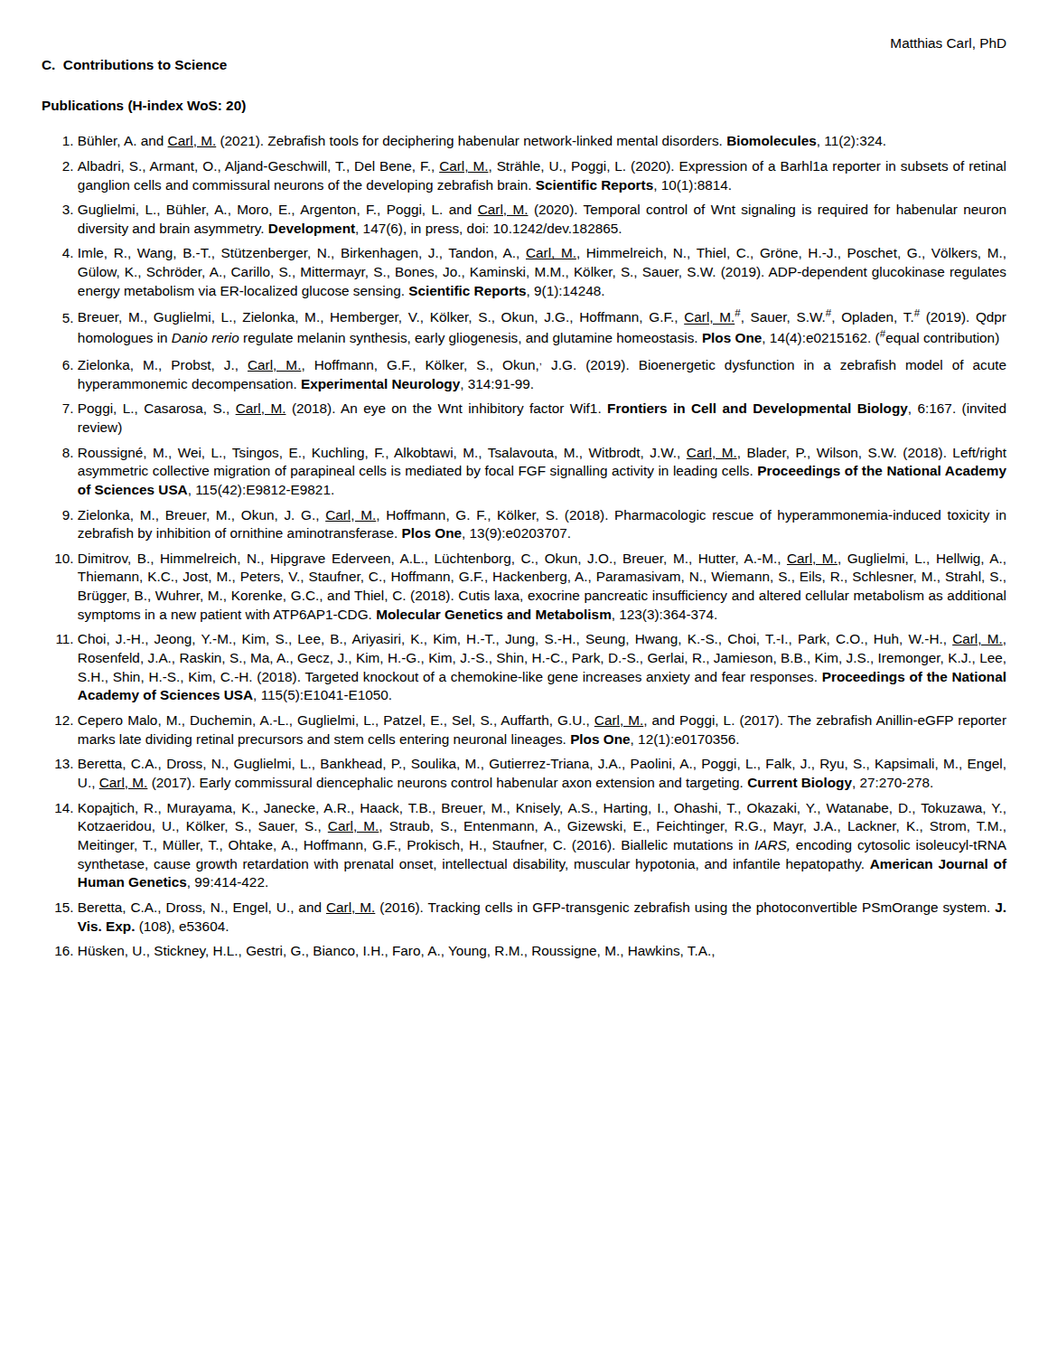Matthias Carl, PhD
C. Contributions to Science
Publications (H-index WoS: 20)
Bühler, A. and Carl, M. (2021). Zebrafish tools for deciphering habenular network-linked mental disorders. Biomolecules, 11(2):324.
Albadri, S., Armant, O., Aljand-Geschwill, T., Del Bene, F., Carl, M., Strähle, U., Poggi, L. (2020). Expression of a Barhl1a reporter in subsets of retinal ganglion cells and commissural neurons of the developing zebrafish brain. Scientific Reports, 10(1):8814.
Guglielmi, L., Bühler, A., Moro, E., Argenton, F., Poggi, L. and Carl, M. (2020). Temporal control of Wnt signaling is required for habenular neuron diversity and brain asymmetry. Development, 147(6), in press, doi: 10.1242/dev.182865.
Imle, R., Wang, B.-T., Stützenberger, N., Birkenhagen, J., Tandon, A., Carl, M., Himmelreich, N., Thiel, C., Gröne, H.-J., Poschet, G., Völkers, M., Gülow, K., Schröder, A., Carillo, S., Mittermayr, S., Bones, Jo., Kaminski, M.M., Kölker, S., Sauer, S.W. (2019). ADP-dependent glucokinase regulates energy metabolism via ER-localized glucose sensing. Scientific Reports, 9(1):14248.
Breuer, M., Guglielmi, L., Zielonka, M., Hemberger, V., Kölker, S., Okun, J.G., Hoffmann, G.F., Carl, M.#, Sauer, S.W.#, Opladen, T.# (2019). Qdpr homologues in Danio rerio regulate melanin synthesis, early gliogenesis, and glutamine homeostasis. Plos One, 14(4):e0215162. (#equal contribution)
Zielonka, M., Probst, J., Carl, M., Hoffmann, G.F., Kölker, S., Okun,, J.G. (2019). Bioenergetic dysfunction in a zebrafish model of acute hyperammonemic decompensation. Experimental Neurology, 314:91-99.
Poggi, L., Casarosa, S., Carl, M. (2018). An eye on the Wnt inhibitory factor Wif1. Frontiers in Cell and Developmental Biology, 6:167. (invited review)
Roussigné, M., Wei, L., Tsingos, E., Kuchling, F., Alkobtawi, M., Tsalavouta, M., Witbrodt, J.W., Carl, M., Blader, P., Wilson, S.W. (2018). Left/right asymmetric collective migration of parapineal cells is mediated by focal FGF signalling activity in leading cells. Proceedings of the National Academy of Sciences USA, 115(42):E9812-E9821.
Zielonka, M., Breuer, M., Okun, J. G., Carl, M., Hoffmann, G. F., Kölker, S. (2018). Pharmacologic rescue of hyperammonemia-induced toxicity in zebrafish by inhibition of ornithine aminotransferase. Plos One, 13(9):e0203707.
Dimitrov, B., Himmelreich, N., Hipgrave Ederveen, A.L., Lüchtenborg, C., Okun, J.O., Breuer, M., Hutter, A.-M., Carl, M., Guglielmi, L., Hellwig, A., Thiemann, K.C., Jost, M., Peters, V., Staufner, C., Hoffmann, G.F., Hackenberg, A., Paramasivam, N., Wiemann, S., Eils, R., Schlesner, M., Strahl, S., Brügger, B., Wuhrer, M., Korenke, G.C., and Thiel, C. (2018). Cutis laxa, exocrine pancreatic insufficiency and altered cellular metabolism as additional symptoms in a new patient with ATP6AP1-CDG. Molecular Genetics and Metabolism, 123(3):364-374.
Choi, J.-H., Jeong, Y.-M., Kim, S., Lee, B., Ariyasiri, K., Kim, H.-T., Jung, S.-H., Seung, Hwang, K.-S., Choi, T.-I., Park, C.O., Huh, W.-H., Carl, M., Rosenfeld, J.A., Raskin, S., Ma, A., Gecz, J., Kim, H.-G., Kim, J.-S., Shin, H.-C., Park, D.-S., Gerlai, R., Jamieson, B.B., Kim, J.S., Iremonger, K.J., Lee, S.H., Shin, H.-S., Kim, C.-H. (2018). Targeted knockout of a chemokine-like gene increases anxiety and fear responses. Proceedings of the National Academy of Sciences USA, 115(5):E1041-E1050.
Cepero Malo, M., Duchemin, A.-L., Guglielmi, L., Patzel, E., Sel, S., Auffarth, G.U., Carl, M., and Poggi, L. (2017). The zebrafish Anillin-eGFP reporter marks late dividing retinal precursors and stem cells entering neuronal lineages. Plos One, 12(1):e0170356.
Beretta, C.A., Dross, N., Guglielmi, L., Bankhead, P., Soulika, M., Gutierrez-Triana, J.A., Paolini, A., Poggi, L., Falk, J., Ryu, S., Kapsimali, M., Engel, U., Carl, M. (2017). Early commissural diencephalic neurons control habenular axon extension and targeting. Current Biology, 27:270-278.
Kopajtich, R., Murayama, K., Janecke, A.R., Haack, T.B., Breuer, M., Knisely, A.S., Harting, I., Ohashi, T., Okazaki, Y., Watanabe, D., Tokuzawa, Y., Kotzaeridou, U., Kölker, S., Sauer, S., Carl, M., Straub, S., Entenmann, A., Gizewski, E., Feichtinger, R.G., Mayr, J.A., Lackner, K., Strom, T.M., Meitinger, T., Müller, T., Ohtake, A., Hoffmann, G.F., Prokisch, H., Staufner, C. (2016). Biallelic mutations in IARS, encoding cytosolic isoleucyl-tRNA synthetase, cause growth retardation with prenatal onset, intellectual disability, muscular hypotonia, and infantile hepatopathy. American Journal of Human Genetics, 99:414-422.
Beretta, C.A., Dross, N., Engel, U., and Carl, M. (2016). Tracking cells in GFP-transgenic zebrafish using the photoconvertible PSmOrange system. J. Vis. Exp. (108), e53604.
Hüsken, U., Stickney, H.L., Gestri, G., Bianco, I.H., Faro, A., Young, R.M., Roussigne, M., Hawkins, T.A.,